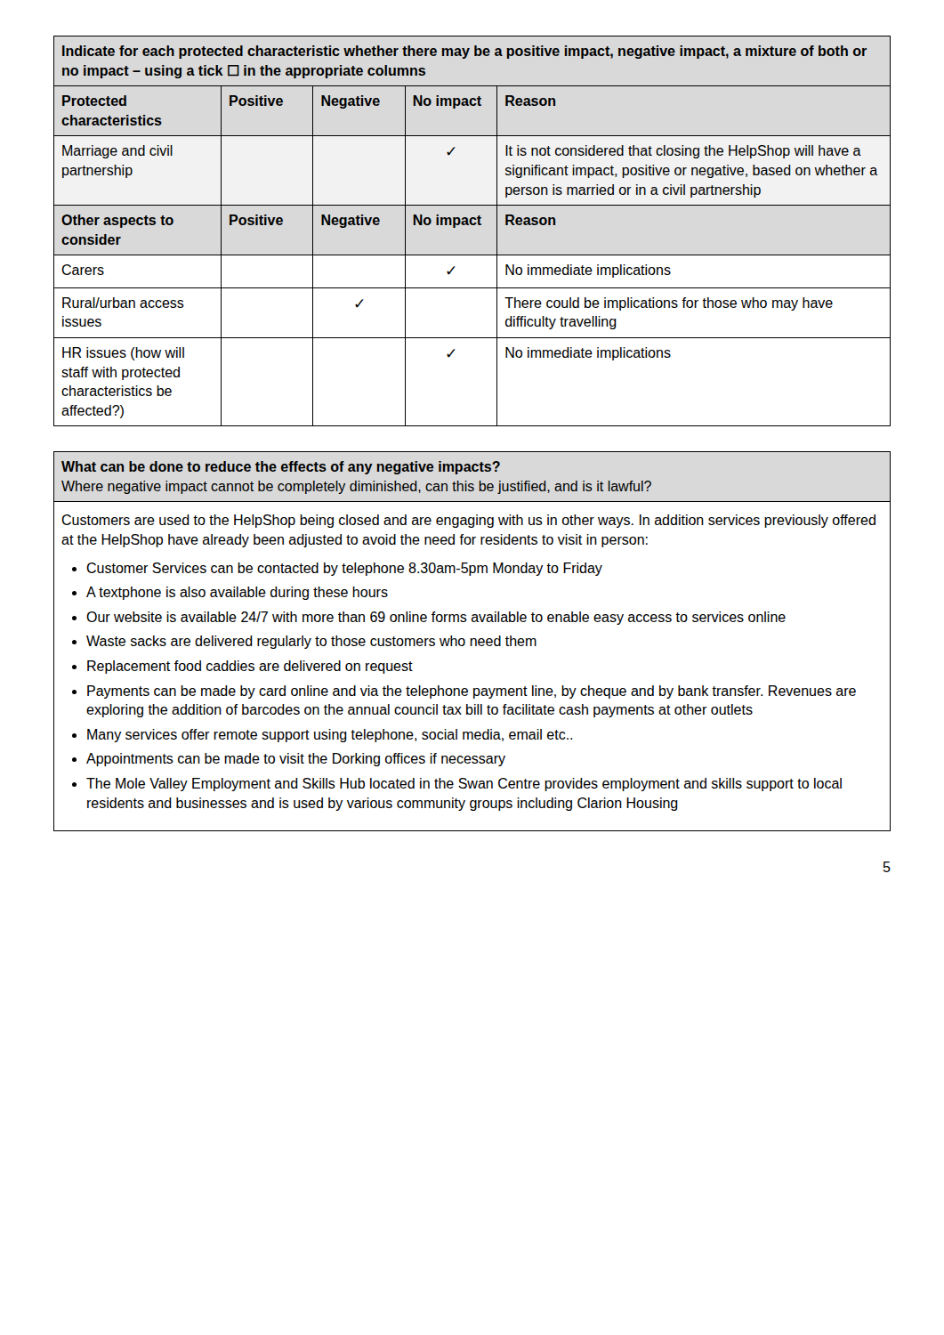| Indicate for each protected characteristic whether there may be a positive impact, negative impact, a mixture of both or no impact – using a tick ☐ in the appropriate columns |
| Protected characteristics | Positive | Negative | No impact | Reason |
| Marriage and civil partnership | | | ✓ | It is not considered that closing the HelpShop will have a significant impact, positive or negative, based on whether a person is married or in a civil partnership |
| Other aspects to consider | Positive | Negative | No impact | Reason |
| Carers | | | ✓ | No immediate implications |
| Rural/urban access issues | | ✓ | | There could be implications for those who may have difficulty travelling |
| HR issues (how will staff with protected characteristics be affected?) | | | ✓ | No immediate implications |
What can be done to reduce the effects of any negative impacts?
Where negative impact cannot be completely diminished, can this be justified, and is it lawful?
Customers are used to the HelpShop being closed and are engaging with us in other ways. In addition services previously offered at the HelpShop have already been adjusted to avoid the need for residents to visit in person:
Customer Services can be contacted by telephone 8.30am-5pm Monday to Friday
A textphone is also available during these hours
Our website is available 24/7 with more than 69 online forms available to enable easy access to services online
Waste sacks are delivered regularly to those customers who need them
Replacement food caddies are delivered on request
Payments can be made by card online and via the telephone payment line, by cheque and by bank transfer. Revenues are exploring the addition of barcodes on the annual council tax bill to facilitate cash payments at other outlets
Many services offer remote support using telephone, social media, email etc..
Appointments can be made to visit the Dorking offices if necessary
The Mole Valley Employment and Skills Hub located in the Swan Centre provides employment and skills support to local residents and businesses and is used by various community groups including Clarion Housing
5